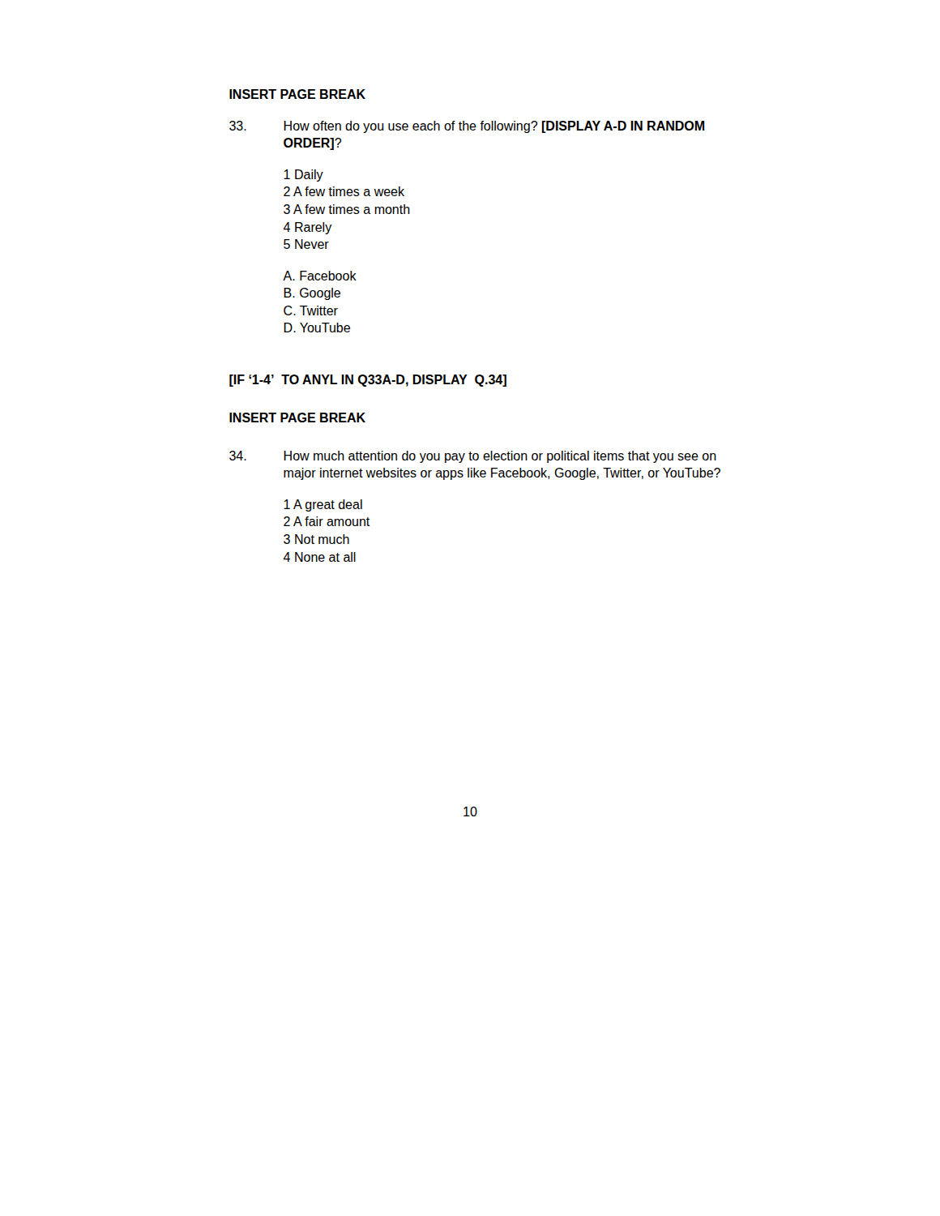INSERT PAGE BREAK
33.
How often do you use each of the following? [DISPLAY A-D IN RANDOM ORDER]?
1 Daily
2 A few times a week
3 A few times a month
4 Rarely
5 Never
A. Facebook
B. Google
C. Twitter
D. YouTube
[IF ‘1-4’ TO ANYL IN Q33A-D, DISPLAY Q.34]
INSERT PAGE BREAK
34.
How much attention do you pay to election or political items that you see on major internet websites or apps like Facebook, Google, Twitter, or YouTube?
1 A great deal
2 A fair amount
3 Not much
4 None at all
10